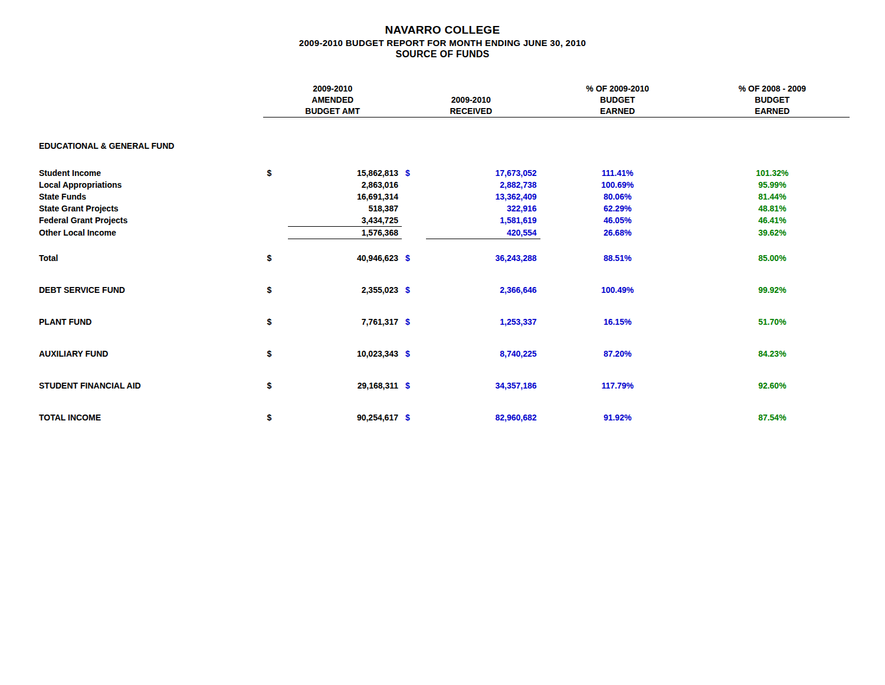NAVARRO COLLEGE
2009-2010 BUDGET REPORT FOR MONTH ENDING JUNE 30, 2010
SOURCE OF FUNDS
| | 2009-2010 AMENDED BUDGET AMT | 2009-2010 RECEIVED | % OF 2009-2010 BUDGET EARNED | % OF 2008 - 2009 BUDGET EARNED |
| --- | --- | --- | --- | --- |
| EDUCATIONAL & GENERAL FUND | |
| Student Income | $ | 15,862,813 | $ | 17,673,052 | 111.41% | 101.32% |
| Local Appropriations | | 2,863,016 | | 2,882,738 | 100.69% | 95.99% |
| State Funds | | 16,691,314 | | 13,362,409 | 80.06% | 81.44% |
| State Grant Projects | | 518,387 | | 322,916 | 62.29% | 48.81% |
| Federal Grant Projects | | 3,434,725 | | 1,581,619 | 46.05% | 46.41% |
| Other Local Income | | 1,576,368 | | 420,554 | 26.68% | 39.62% |
| Total | $ | 40,946,623 | $ | 36,243,288 | 88.51% | 85.00% |
| DEBT SERVICE FUND | $ | 2,355,023 | $ | 2,366,646 | 100.49% | 99.92% |
| PLANT FUND | $ | 7,761,317 | $ | 1,253,337 | 16.15% | 51.70% |
| AUXILIARY FUND | $ | 10,023,343 | $ | 8,740,225 | 87.20% | 84.23% |
| STUDENT FINANCIAL AID | $ | 29,168,311 | $ | 34,357,186 | 117.79% | 92.60% |
| TOTAL INCOME | $ | 90,254,617 | $ | 82,960,682 | 91.92% | 87.54% |